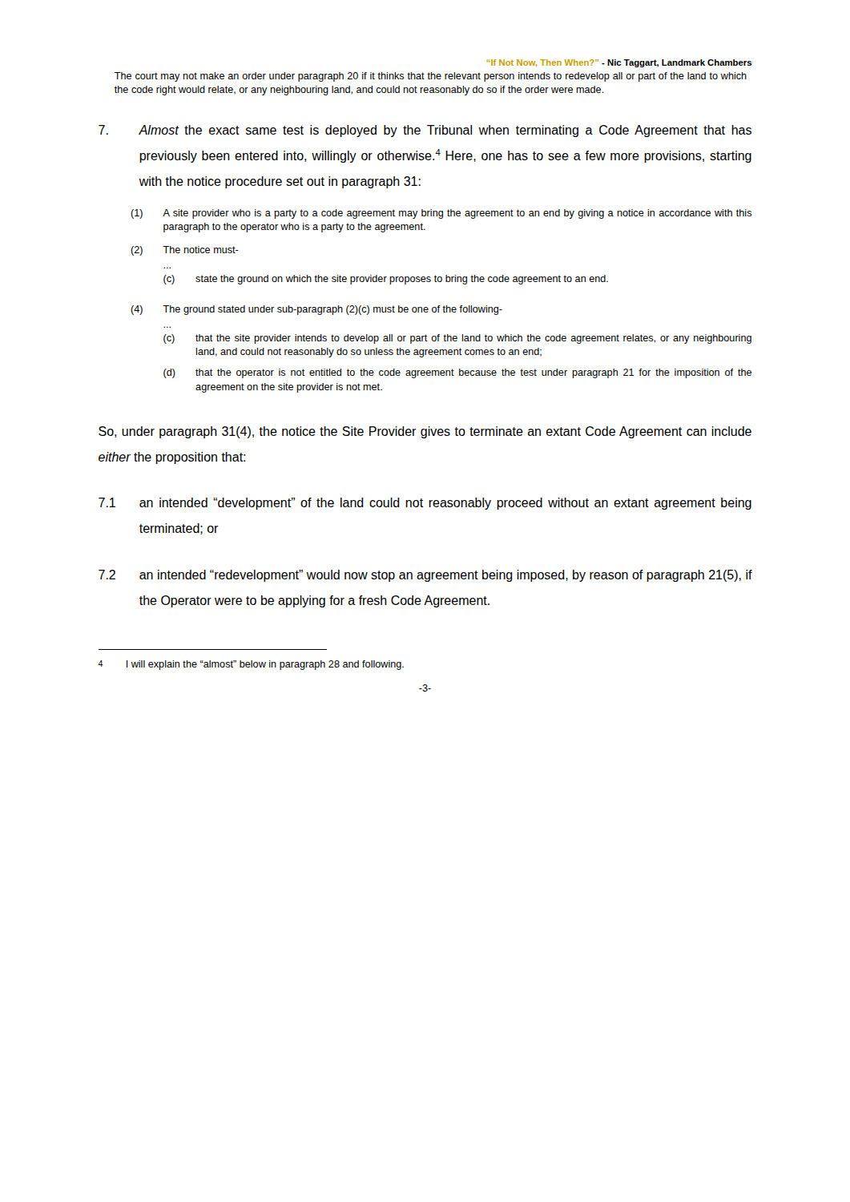“If Not Now, Then When?” - Nic Taggart, Landmark Chambers
The court may not make an order under paragraph 20 if it thinks that the relevant person intends to redevelop all or part of the land to which the code right would relate, or any neighbouring land, and could not reasonably do so if the order were made.
7.
Almost the exact same test is deployed by the Tribunal when terminating a Code Agreement that has previously been entered into, willingly or otherwise.4 Here, one has to see a few more provisions, starting with the notice procedure set out in paragraph 31:
(1)
A site provider who is a party to a code agreement may bring the agreement to an end by giving a notice in accordance with this paragraph to the operator who is a party to the agreement.
(2)
The notice must-
...
(c)
state the ground on which the site provider proposes to bring the code agreement to an end.
(4)
The ground stated under sub-paragraph (2)(c) must be one of the following-
...
(c)
that the site provider intends to develop all or part of the land to which the code agreement relates, or any neighbouring land, and could not reasonably do so unless the agreement comes to an end;
(d)
that the operator is not entitled to the code agreement because the test under paragraph 21 for the imposition of the agreement on the site provider is not met.
So, under paragraph 31(4), the notice the Site Provider gives to terminate an extant Code Agreement can include either the proposition that:
7.1
an intended “development” of the land could not reasonably proceed without an extant agreement being terminated; or
7.2
an intended “redevelopment” would now stop an agreement being imposed, by reason of paragraph 21(5), if the Operator were to be applying for a fresh Code Agreement.
4
I will explain the “almost” below in paragraph 28 and following.
-3-